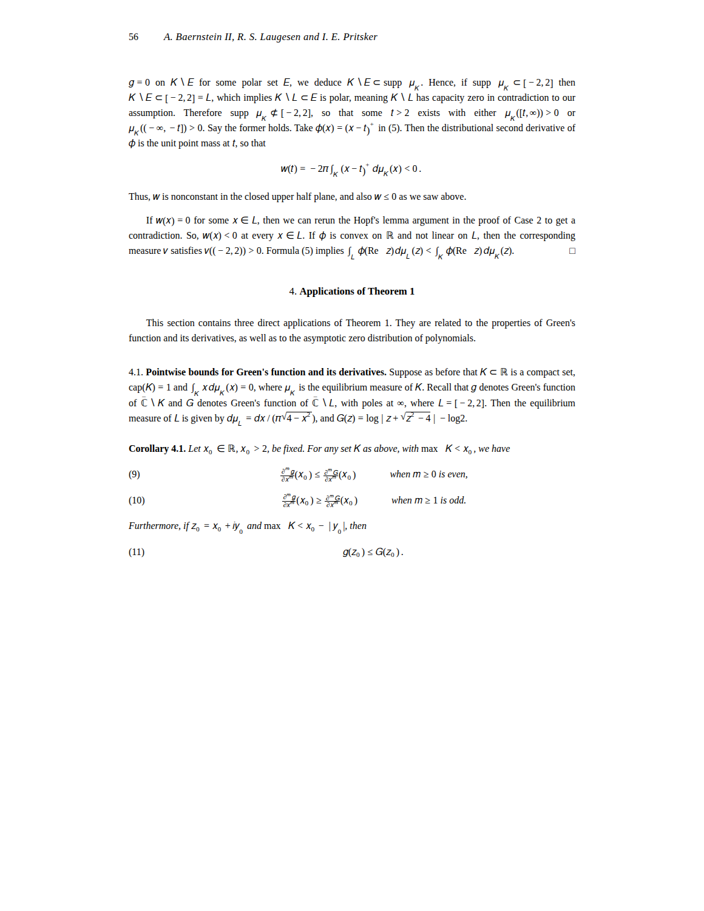56 A. Baernstein II, R. S. Laugesen and I. E. Pritsker
g=0 on K∖E for some polar set E, we deduce K∖E⊂supp μK. Hence, if supp μK⊂[−2,2] then K∖E⊂[−2,2]=L, which implies K∖L⊂E is polar, meaning K∖L has capacity zero in contradiction to our assumption. Therefore supp μK⊄[−2,2], so that some t>2 exists with either μK([t,∞))>0 or μK((−∞,−t])>0. Say the former holds. Take ϕ(x)=(x−t)+ in (5). Then the distributional second derivative of ϕ is the unit point mass at t, so that
w(t)=−2π ∫K (x−t)+ dμK(x) <0.
Thus, w is nonconstant in the closed upper half plane, and also w≤0 as we saw above.
If w(x)=0 for some x∈L, then we can rerun the Hopf's lemma argument in the proof of Case 2 to get a contradiction. So, w(x)<0 at every x∈L. If ϕ is convex on ℝ and not linear on L, then the corresponding measure ν satisfies ν((−2,2))>0. Formula (5) implies ∫Lϕ(Re z)dμL(z)<∫Kϕ(Re z)dμK(z).□
4. Applications of Theorem 1
This section contains three direct applications of Theorem 1. They are related to the properties of Green's function and its derivatives, as well as to the asymptotic zero distribution of polynomials.
4.1. Pointwise bounds for Green's function and its derivatives.
Suppose as before that K⊂ℝ is a compact set, cap(K)=1 and ∫KxdμK(x)=0, where μK is the equilibrium measure of K. Recall that g denotes Green's function of ℂ¯∖K and G denotes Green's function of ℂ¯∖L, with poles at ∞, where L=[−2,2]. Then the equilibrium measure of L is given by dμL=dx/(π4−x2), and G(z)=log|z+z2−4|−log2.
Corollary 4.1. Let x0∈ℝ, x0>2, be fixed. For any set K as above, with max K<x0, we have
(9) ∂mg∂xm (x0) ≤ ∂mG∂xm (x0) when m≥0 is even,
(10) ∂mg∂xm (x0) ≥ ∂mG∂xm (x0) when m≥1 is odd.
Furthermore, if z0=x0+iy0 and max K<x0−|y0|, then
(11) g(z0) ≤ G(z0).